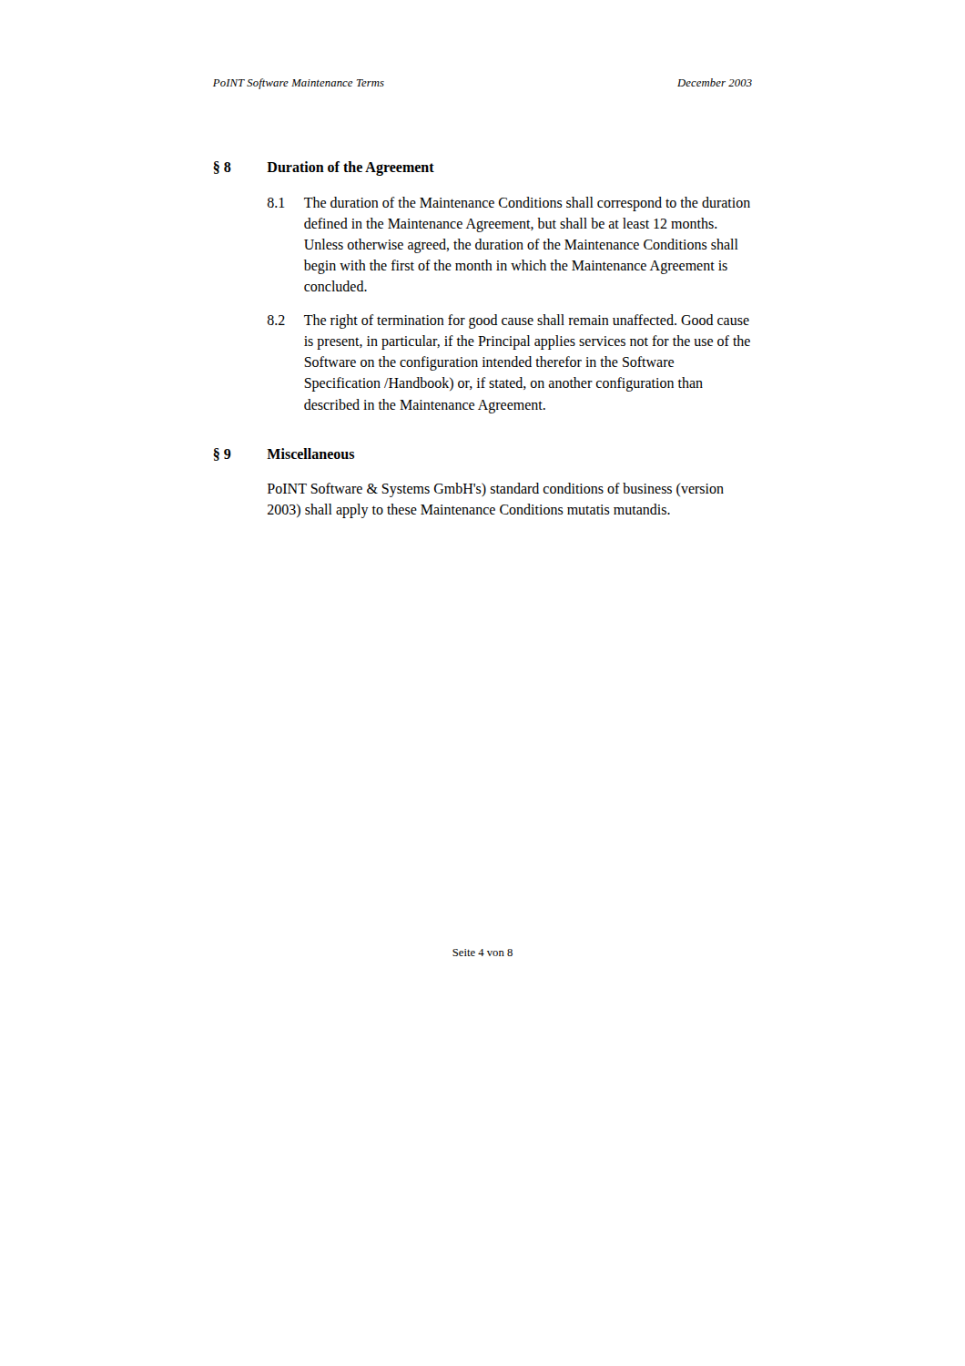PoINT Software Maintenance Terms
December 2003
§ 8 Duration of the Agreement
8.1 The duration of the Maintenance Conditions shall correspond to the duration defined in the Maintenance Agreement, but shall be at least 12 months. Unless otherwise agreed, the duration of the Maintenance Conditions shall begin with the first of the month in which the Maintenance Agreement is concluded.
8.2 The right of termination for good cause shall remain unaffected. Good cause is present, in particular, if the Principal applies services not for the use of the Software on the configuration intended therefor in the Software Specification /Handbook) or, if stated, on another configuration than described in the Maintenance Agreement.
§ 9 Miscellaneous
PoINT Software & Systems GmbH's) standard conditions of business (version 2003) shall apply to these Maintenance Conditions mutatis mutandis.
Seite 4 von 8